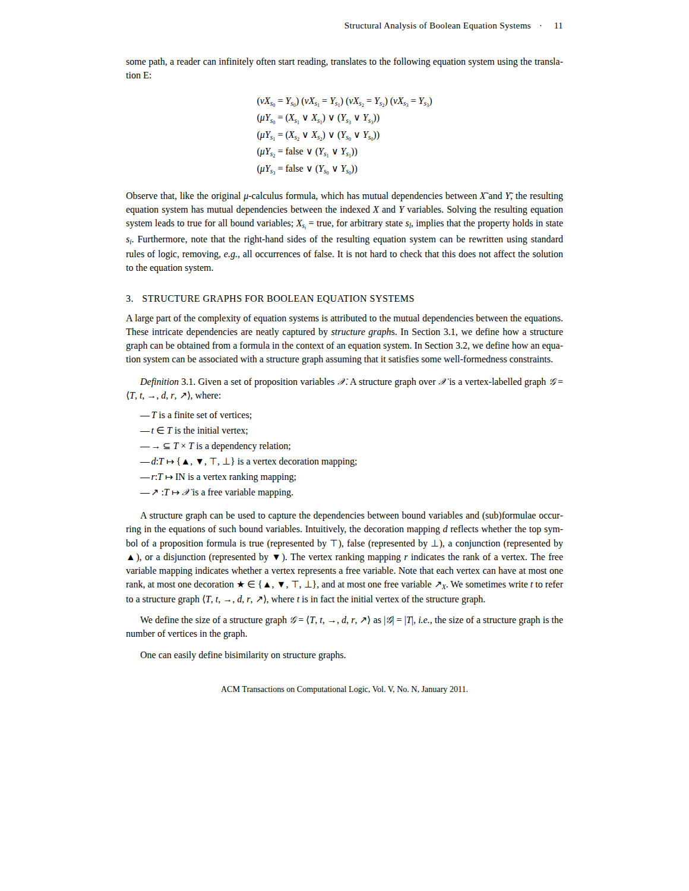Structural Analysis of Boolean Equation Systems·11
some path, a reader can infinitely often start reading, translates to the following equation system using the translation E:
(νXs0 = Ys0) (νXs1 = Ys1) (νXs2 = Ys2) (νXs3 = Ys3)
(μYs0 = (Xs1 ∨ Xs1) ∨ (Ys3 ∨ Ys3))
(μYs1 = (Xs2 ∨ Xs2) ∨ (Ys0 ∨ Ys0))
(μYs2 = false ∨ (Ys1 ∨ Ys1))
(μYs3 = false ∨ (Ys0 ∨ Ys0))
Observe that, like the original μ-calculus formula, which has mutual dependencies between X̃ and Ỹ, the resulting equation system has mutual dependencies between the indexed X and Y variables. Solving the resulting equation system leads to true for all bound variables; Xsi = true, for arbitrary state sl, implies that the property holds in state si. Furthermore, note that the right-hand sides of the resulting equation system can be rewritten using standard rules of logic, removing, e.g., all occurrences of false. It is not hard to check that this does not affect the solution to the equation system.
3. Structure Graphs for Boolean Equation Systems
A large part of the complexity of equation systems is attributed to the mutual dependencies between the equations. These intricate dependencies are neatly captured by structure graphs. In Section 3.1, we define how a structure graph can be obtained from a formula in the context of an equation system. In Section 3.2, we define how an equation system can be associated with a structure graph assuming that it satisfies some well-formedness constraints.
Definition 3.1. Given a set of proposition variables 𝒳. A structure graph over 𝒳 is a vertex-labelled graph 𝒢 = ⟨T, t, →, d, r, ↗⟩, where:
T is a finite set of vertices;
t ∈ T is the initial vertex;
→ ⊆ T × T is a dependency relation;
d:T ↦ {▲, ▼, ⊤, ⊥} is a vertex decoration mapping;
r:T ↦ IN is a vertex ranking mapping;
↗ :T ↦ 𝒳 is a free variable mapping.
A structure graph can be used to capture the dependencies between bound variables and (sub)formulae occurring in the equations of such bound variables. Intuitively, the decoration mapping d reflects whether the top symbol of a proposition formula is true (represented by ⊤), false (represented by ⊥), a conjunction (represented by ▲), or a disjunction (represented by ▼). The vertex ranking mapping r indicates the rank of a vertex. The free variable mapping indicates whether a vertex represents a free variable. Note that each vertex can have at most one rank, at most one decoration ★ ∈ {▲, ▼, ⊤, ⊥}, and at most one free variable ↗X. We sometimes write t to refer to a structure graph ⟨T, t, →, d, r, ↗⟩, where t is in fact the initial vertex of the structure graph.
We define the size of a structure graph 𝒢 = ⟨T, t, →, d, r, ↗⟩ as |𝒢| = |T|, i.e., the size of a structure graph is the number of vertices in the graph.
One can easily define bisimilarity on structure graphs.
ACM Transactions on Computational Logic, Vol. V, No. N, January 2011.